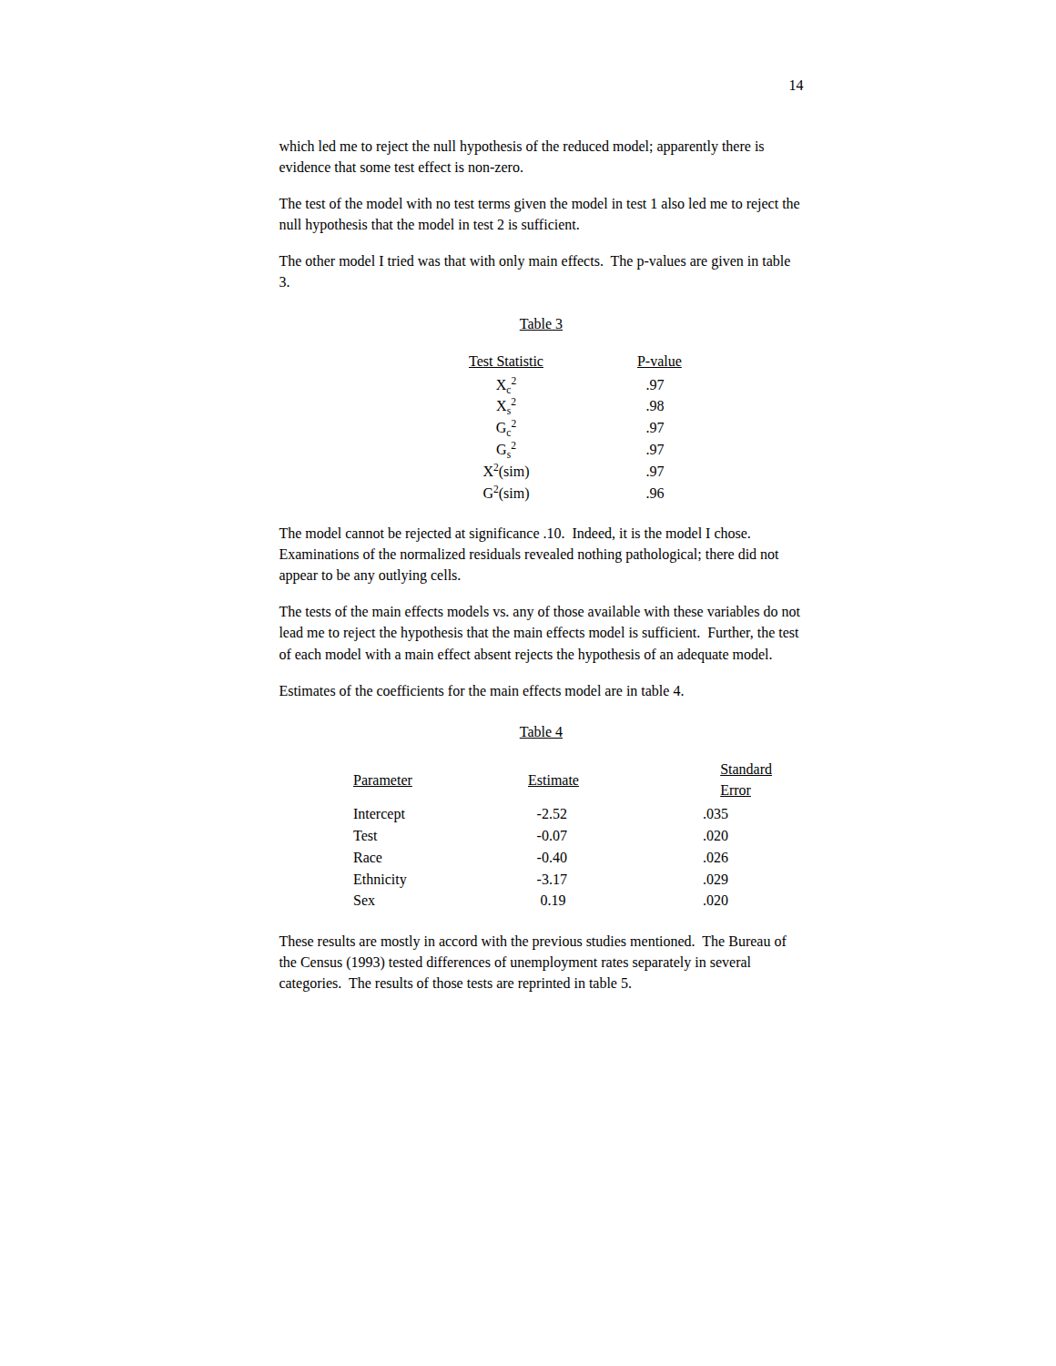14
which led me to reject the null hypothesis of the reduced model; apparently there is evidence that some test effect is non-zero.
The test of the model with no test terms given the model in test 1 also led me to reject the null hypothesis that the model in test 2 is sufficient.
The other model I tried was that with only main effects. The p-values are given in table 3.
Table 3
| Test Statistic | P-value |
| --- | --- |
| X c 2 | .97 |
| X s 2 | .98 |
| G c 2 | .97 |
| G s 2 | .97 |
| X 2 (sim) | .97 |
| G 2 (sim) | .96 |
The model cannot be rejected at significance .10. Indeed, it is the model I chose. Examinations of the normalized residuals revealed nothing pathological; there did not appear to be any outlying cells.
The tests of the main effects models vs. any of those available with these variables do not lead me to reject the hypothesis that the main effects model is sufficient. Further, the test of each model with a main effect absent rejects the hypothesis of an adequate model.
Estimates of the coefficients for the main effects model are in table 4.
Table 4
| Parameter | Estimate | Standard Error |
| --- | --- | --- |
| Intercept | -2.52 | .035 |
| Test | -0.07 | .020 |
| Race | -0.40 | .026 |
| Ethnicity | -3.17 | .029 |
| Sex | 0.19 | .020 |
These results are mostly in accord with the previous studies mentioned. The Bureau of the Census (1993) tested differences of unemployment rates separately in several categories. The results of those tests are reprinted in table 5.